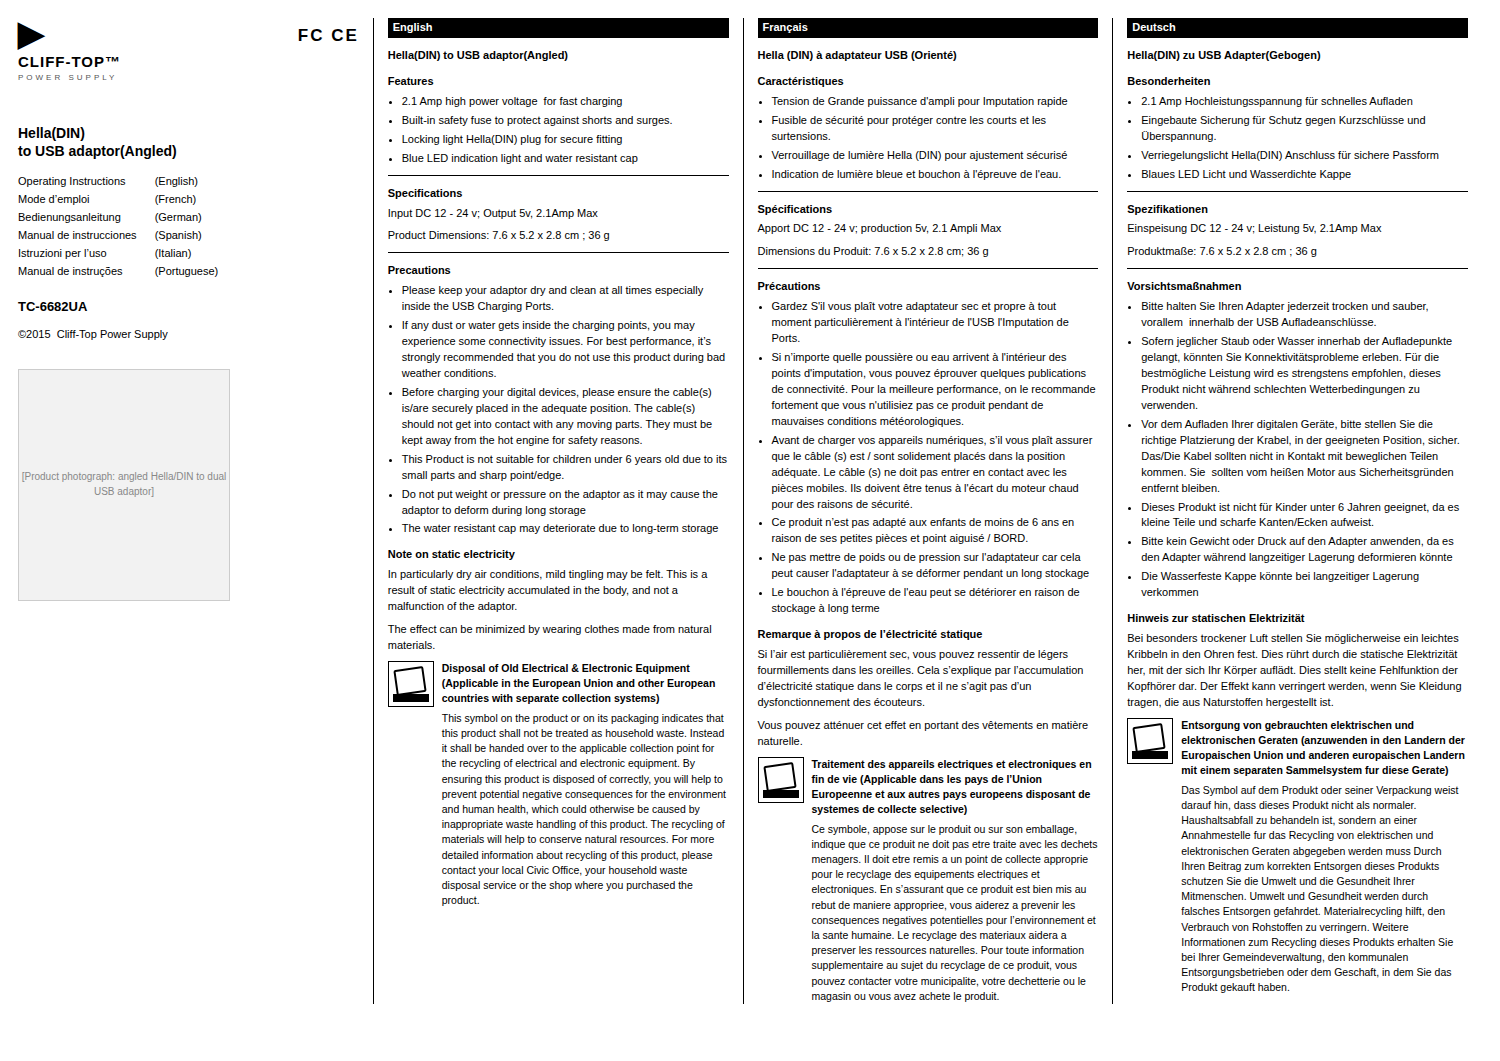FC CE
▶
CLIFF-TOP™
POWER SUPPLY
Hella(DIN)
to USB adaptor(Angled)
| Operating Instructions | (English) |
| Mode d’emploi | (French) |
| Bedienungsanleitung | (German) |
| Manual de instrucciones | (Spanish) |
| Istruzioni per l’uso | (Italian) |
| Manual de instruções | (Portuguese) |
TC-6682UA
©2015 Cliff-Top Power Supply
[Product photograph: angled Hella/DIN to dual USB adaptor]
English
Hella(DIN) to USB adaptor(Angled)
Features
2.1 Amp high power voltage for fast charging
Built-in safety fuse to protect against shorts and surges.
Locking light Hella(DIN) plug for secure fitting
Blue LED indication light and water resistant cap
Specifications
Input DC 12 - 24 v; Output 5v, 2.1Amp Max
Product Dimensions: 7.6 x 5.2 x 2.8 cm ; 36 g
Precautions
Please keep your adaptor dry and clean at all times especially inside the USB Charging Ports.
If any dust or water gets inside the charging points, you may experience some connectivity issues. For best performance, it’s strongly recommended that you do not use this product during bad weather conditions.
Before charging your digital devices, please ensure the cable(s) is/are securely placed in the adequate position. The cable(s) should not get into contact with any moving parts. They must be kept away from the hot engine for safety reasons.
This Product is not suitable for children under 6 years old due to its small parts and sharp point/edge.
Do not put weight or pressure on the adaptor as it may cause the adaptor to deform during long storage
The water resistant cap may deteriorate due to long-term storage
Note on static electricity
In particularly dry air conditions, mild tingling may be felt. This is a result of static electricity accumulated in the body, and not a malfunction of the adaptor.
The effect can be minimized by wearing clothes made from natural materials.
Disposal of Old Electrical & Electronic Equipment (Applicable in the European Union and other European countries with separate collection systems) This symbol on the product or on its packaging indicates that this product shall not be treated as household waste. Instead it shall be handed over to the applicable collection point for the recycling of electrical and electronic equipment. By ensuring this product is disposed of correctly, you will help to prevent potential negative consequences for the environment and human health, which could otherwise be caused by inappropriate waste handling of this product. The recycling of materials will help to conserve natural resources. For more detailed information about recycling of this product, please contact your local Civic Office, your household waste disposal service or the shop where you purchased the product.
Français
Hella (DIN) à adaptateur USB (Orienté)
Caractéristiques
Tension de Grande puissance d'ampli pour Imputation rapide
Fusible de sécurité pour protéger contre les courts et les surtensions.
Verrouillage de lumière Hella (DIN) pour ajustement sécurisé
Indication de lumière bleue et bouchon à l'épreuve de l'eau.
Spécifications
Apport DC 12 - 24 v; production 5v, 2.1 Ampli Max
Dimensions du Produit: 7.6 x 5.2 x 2.8 cm; 36 g
Précautions
Gardez S'il vous plaît votre adaptateur sec et propre à tout moment particulièrement à l'intérieur de l'USB l'Imputation de Ports.
Si n’importe quelle poussière ou eau arrivent à l'intérieur des points d'imputation, vous pouvez éprouver quelques publications de connectivité. Pour la meilleure performance, on le recommande fortement que vous n'utilisiez pas ce produit pendant de mauvaises conditions météorologiques.
Avant de charger vos appareils numériques, s’il vous plaît assurer que le câble (s) est / sont solidement placés dans la position adéquate. Le câble (s) ne doit pas entrer en contact avec les pièces mobiles. Ils doivent être tenus à l'écart du moteur chaud pour des raisons de sécurité.
Ce produit n’est pas adapté aux enfants de moins de 6 ans en raison de ses petites pièces et point aiguisé / BORD.
Ne pas mettre de poids ou de pression sur l'adaptateur car cela peut causer l'adaptateur à se déformer pendant un long stockage
Le bouchon à l'épreuve de l'eau peut se détériorer en raison de stockage à long terme
Remarque à propos de l’électricité statique
Si l’air est particulièrement sec, vous pouvez ressentir de légers fourmillements dans les oreilles. Cela s’explique par l’accumulation d’électricité statique dans le corps et il ne s’agit pas d’un dysfonctionnement des écouteurs.
Vous pouvez atténuer cet effet en portant des vêtements en matière naturelle.
Traitement des appareils electriques et electroniques en fin de vie (Applicable dans les pays de l’Union Europeenne et aux autres pays europeens disposant de systemes de collecte selective) Ce symbole, appose sur le produit ou sur son emballage, indique que ce produit ne doit pas etre traite avec les dechets menagers. Il doit etre remis a un point de collecte approprie pour le recyclage des equipements electriques et electroniques. En s’assurant que ce produit est bien mis au rebut de maniere appropriee, vous aiderez a prevenir les consequences negatives potentielles pour l’environnement et la sante humaine. Le recyclage des materiaux aidera a preserver les ressources naturelles. Pour toute information supplementaire au sujet du recyclage de ce produit, vous pouvez contacter votre municipalite, votre dechetterie ou le magasin ou vous avez achete le produit.
Deutsch
Hella(DIN) zu USB Adapter(Gebogen)
Besonderheiten
2.1 Amp Hochleistungsspannung für schnelles Aufladen
Eingebaute Sicherung für Schutz gegen Kurzschlüsse und Überspannung.
Verriegelungslicht Hella(DIN) Anschluss für sichere Passform
Blaues LED Licht und Wasserdichte Kappe
Spezifikationen
Einspeisung DC 12 - 24 v; Leistung 5v, 2.1Amp Max
Produktmaße: 7.6 x 5.2 x 2.8 cm ; 36 g
Vorsichtsmaßnahmen
Bitte halten Sie Ihren Adapter jederzeit trocken und sauber, vorallem innerhalb der USB Aufladeanschlüsse.
Sofern jeglicher Staub oder Wasser innerhab der Aufladepunkte gelangt, könnten Sie Konnektivitätsprobleme erleben. Für die bestmögliche Leistung wird es strengstens empfohlen, dieses Produkt nicht während schlechten Wetterbedingungen zu verwenden.
Vor dem Aufladen Ihrer digitalen Geräte, bitte stellen Sie die richtige Platzierung der Krabel, in der geeigneten Position, sicher. Das/Die Kabel sollten nicht in Kontakt mit beweglichen Teilen kommen. Sie sollten vom heißen Motor aus Sicherheitsgründen entfernt bleiben.
Dieses Produkt ist nicht für Kinder unter 6 Jahren geeignet, da es kleine Teile und scharfe Kanten/Ecken aufweist.
Bitte kein Gewicht oder Druck auf den Adapter anwenden, da es den Adapter während langzeitiger Lagerung deformieren könnte
Die Wasserfeste Kappe könnte bei langzeitiger Lagerung verkommen
Hinweis zur statischen Elektrizität
Bei besonders trockener Luft stellen Sie möglicherweise ein leichtes Kribbeln in den Ohren fest. Dies rührt durch die statische Elektrizität her, mit der sich Ihr Körper auflädt. Dies stellt keine Fehlfunktion der Kopfhörer dar. Der Effekt kann verringert werden, wenn Sie Kleidung tragen, die aus Naturstoffen hergestellt ist.
Entsorgung von gebrauchten elektrischen und elektronischen Geraten (anzuwenden in den Landern der Europaischen Union und anderen europaischen Landern mit einem separaten Sammelsystem fur diese Gerate) Das Symbol auf dem Produkt oder seiner Verpackung weist darauf hin, dass dieses Produkt nicht als normaler. Haushaltsabfall zu behandeln ist, sondern an einer Annahmestelle fur das Recycling von elektrischen und elektronischen Geraten abgegeben werden muss Durch Ihren Beitrag zum korrekten Entsorgen dieses Produkts schutzen Sie die Umwelt und die Gesundheit Ihrer Mitmenschen. Umwelt und Gesundheit werden durch falsches Entsorgen gefahrdet. Materialrecycling hilft, den Verbrauch von Rohstoffen zu verringern. Weitere Informationen zum Recycling dieses Produkts erhalten Sie bei Ihrer Gemeindeverwaltung, den kommunalen Entsorgungsbetrieben oder dem Geschaft, in dem Sie das Produkt gekauft haben.